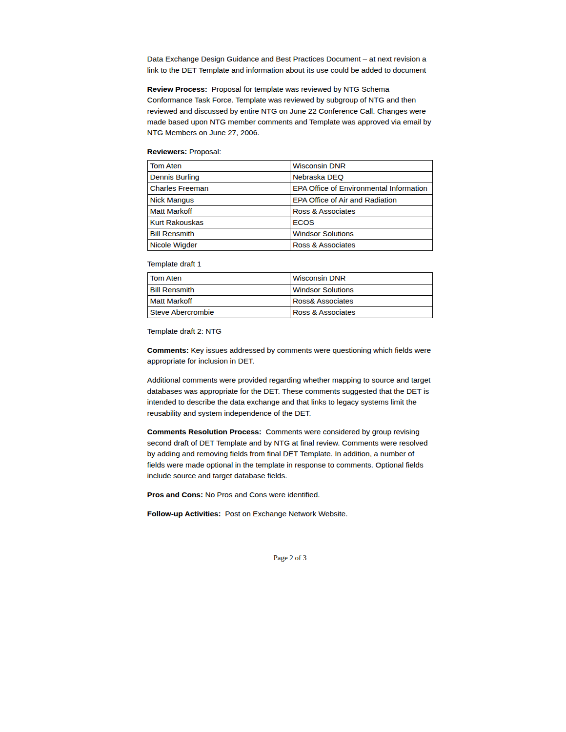Data Exchange Design Guidance and Best Practices Document – at next revision a link to the DET Template and information about its use could be added to document
Review Process: Proposal for template was reviewed by NTG Schema Conformance Task Force. Template was reviewed by subgroup of NTG and then reviewed and discussed by entire NTG on June 22 Conference Call. Changes were made based upon NTG member comments and Template was approved via email by NTG Members on June 27, 2006.
Reviewers: Proposal:
| Tom Aten | Wisconsin DNR |
| Dennis Burling | Nebraska DEQ |
| Charles Freeman | EPA Office of Environmental Information |
| Nick Mangus | EPA Office of Air and Radiation |
| Matt Markoff | Ross & Associates |
| Kurt Rakouskas | ECOS |
| Bill Rensmith | Windsor Solutions |
| Nicole Wigder | Ross & Associates |
Template draft 1
| Tom Aten | Wisconsin DNR |
| Bill Rensmith | Windsor Solutions |
| Matt Markoff | Ross& Associates |
| Steve Abercrombie | Ross & Associates |
Template draft 2: NTG
Comments: Key issues addressed by comments were questioning which fields were appropriate for inclusion in DET.
Additional comments were provided regarding whether mapping to source and target databases was appropriate for the DET. These comments suggested that the DET is intended to describe the data exchange and that links to legacy systems limit the reusability and system independence of the DET.
Comments Resolution Process: Comments were considered by group revising second draft of DET Template and by NTG at final review. Comments were resolved by adding and removing fields from final DET Template. In addition, a number of fields were made optional in the template in response to comments. Optional fields include source and target database fields.
Pros and Cons: No Pros and Cons were identified.
Follow-up Activities: Post on Exchange Network Website.
Page 2 of 3